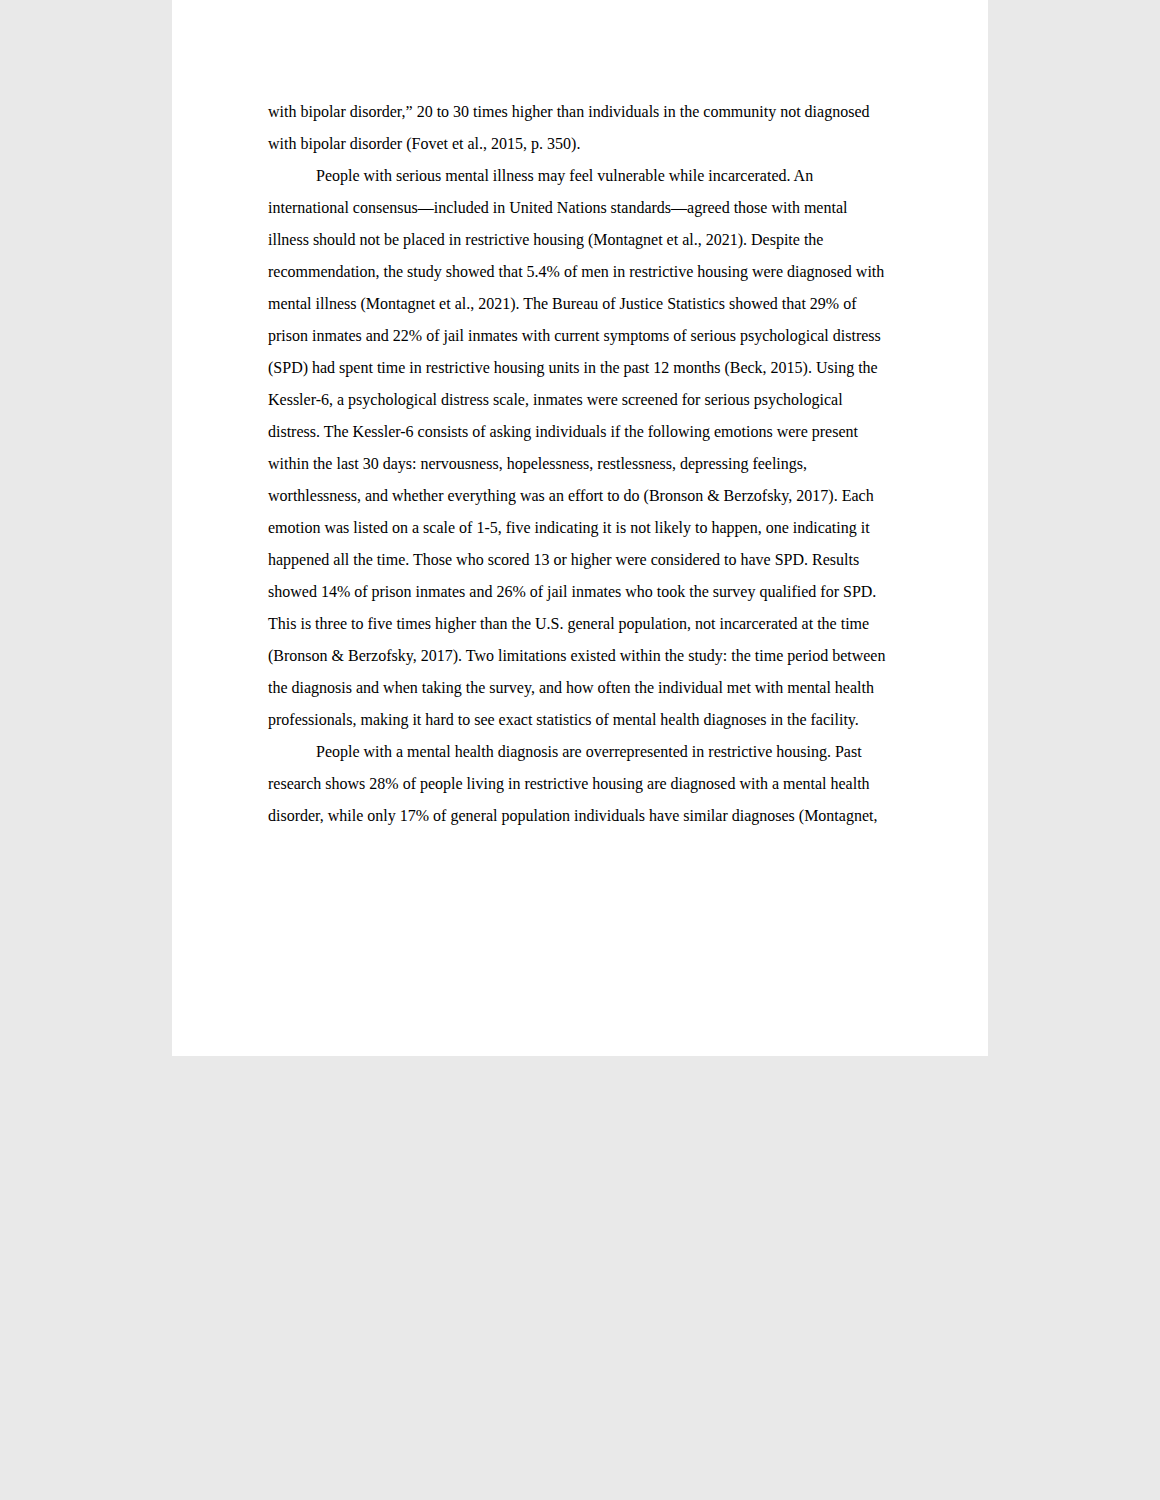with bipolar disorder,” 20 to 30 times higher than individuals in the community not diagnosed with bipolar disorder (Fovet et al., 2015, p. 350).
People with serious mental illness may feel vulnerable while incarcerated. An international consensus—included in United Nations standards—agreed those with mental illness should not be placed in restrictive housing (Montagnet et al., 2021). Despite the recommendation, the study showed that 5.4% of men in restrictive housing were diagnosed with mental illness (Montagnet et al., 2021). The Bureau of Justice Statistics showed that 29% of prison inmates and 22% of jail inmates with current symptoms of serious psychological distress (SPD) had spent time in restrictive housing units in the past 12 months (Beck, 2015). Using the Kessler-6, a psychological distress scale, inmates were screened for serious psychological distress. The Kessler-6 consists of asking individuals if the following emotions were present within the last 30 days: nervousness, hopelessness, restlessness, depressing feelings, worthlessness, and whether everything was an effort to do (Bronson & Berzofsky, 2017). Each emotion was listed on a scale of 1-5, five indicating it is not likely to happen, one indicating it happened all the time. Those who scored 13 or higher were considered to have SPD. Results showed 14% of prison inmates and 26% of jail inmates who took the survey qualified for SPD. This is three to five times higher than the U.S. general population, not incarcerated at the time (Bronson & Berzofsky, 2017). Two limitations existed within the study: the time period between the diagnosis and when taking the survey, and how often the individual met with mental health professionals, making it hard to see exact statistics of mental health diagnoses in the facility.
People with a mental health diagnosis are overrepresented in restrictive housing. Past research shows 28% of people living in restrictive housing are diagnosed with a mental health disorder, while only 17% of general population individuals have similar diagnoses (Montagnet,